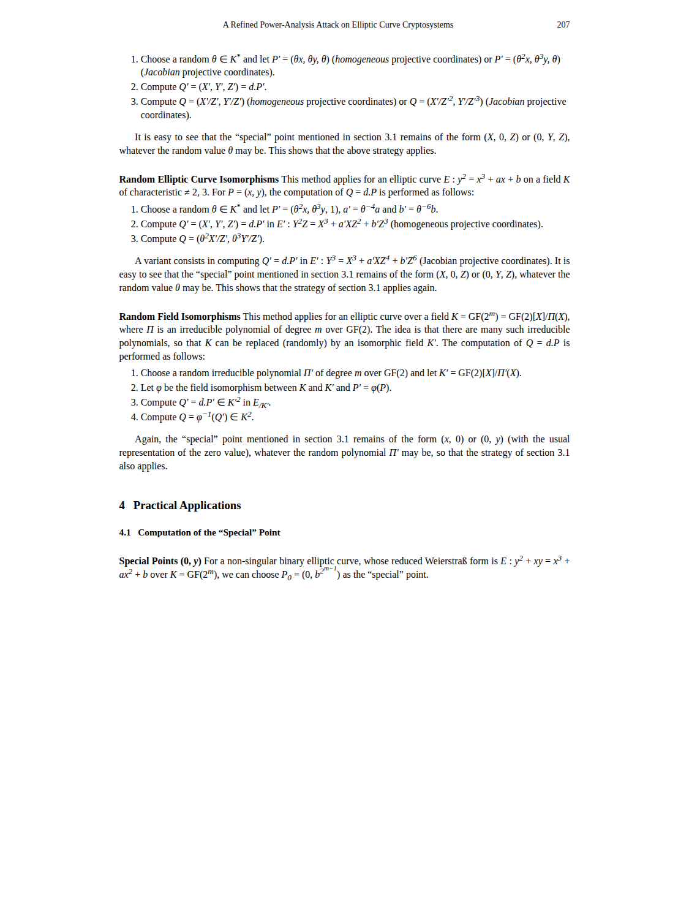207 A Refined Power-Analysis Attack on Elliptic Curve Cryptosystems
Choose a random θ ∈ K* and let P′ = (θx, θy, θ) (homogeneous projective coordinates) or P′ = (θ2x, θ3y, θ) (Jacobian projective coordinates).
Compute Q′ = (X′, Y′, Z′) = d.P′.
Compute Q = (X′/Z′, Y′/Z′) (homogeneous projective coordinates) or Q = (X′/Z′2, Y′/Z′3) (Jacobian projective coordinates).
It is easy to see that the “special” point mentioned in section 3.1 remains of the form (X, 0, Z) or (0, Y, Z), whatever the random value θ may be. This shows that the above strategy applies.
Random Elliptic Curve Isomorphisms
This method applies for an elliptic curve E : y2 = x3 + ax + b on a field K of characteristic ≠ 2, 3. For P = (x, y), the computation of Q = d.P is performed as follows:
Choose a random θ ∈ K* and let P′ = (θ2x, θ3y, 1), a′ = θ−4a and b′ = θ−6b.
Compute Q′ = (X′, Y′, Z′) = d.P′ in E′ : Y2Z = X3 + a′XZ2 + b′Z3 (homogeneous projective coordinates).
Compute Q = (θ2X′/Z′, θ3Y′/Z′).
A variant consists in computing Q′ = d.P′ in E′ : Y3 = X3 + a′XZ4 + b′Z6 (Jacobian projective coordinates). It is easy to see that the “special” point mentioned in section 3.1 remains of the form (X, 0, Z) or (0, Y, Z), whatever the random value θ may be. This shows that the strategy of section 3.1 applies again.
Random Field Isomorphisms
This method applies for an elliptic curve over a field K = GF(2m) = GF(2)[X]/Π(X), where Π is an irreducible polynomial of degree m over GF(2). The idea is that there are many such irreducible polynomials, so that K can be replaced (randomly) by an isomorphic field K′. The computation of Q = d.P is performed as follows:
Choose a random irreducible polynomial Π′ of degree m over GF(2) and let K′ = GF(2)[X]/Π′(X).
Let φ be the field isomorphism between K and K′ and P′ = φ(P).
Compute Q′ = d.P′ ∈ K′2 in E/K′.
Compute Q = φ−1(Q′) ∈ K2.
Again, the “special” point mentioned in section 3.1 remains of the form (x, 0) or (0, y) (with the usual representation of the zero value), whatever the random polynomial Π′ may be, so that the strategy of section 3.1 also applies.
4 Practical Applications
4.1 Computation of the “Special” Point
Special Points (0, y)
For a non-singular binary elliptic curve, whose reduced Weierstraß form is E : y2 + xy = x3 + ax2 + b over K = GF(2m), we can choose P0 = (0, b2m−1) as the “special” point.